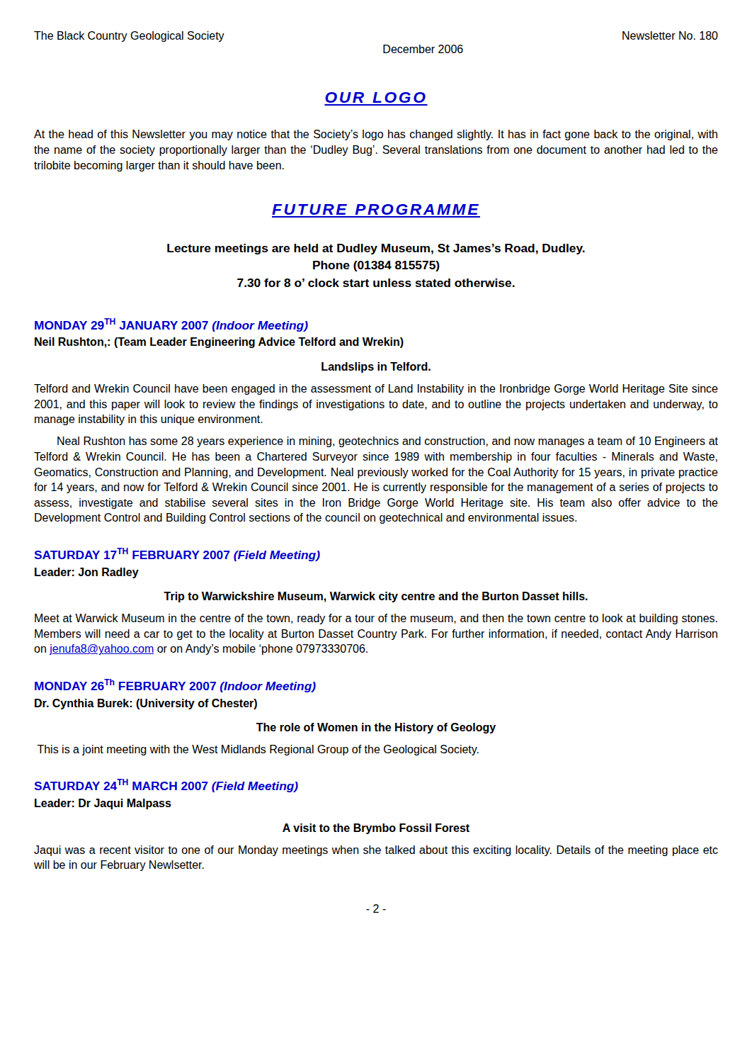The Black Country Geological Society
December 2006
Newsletter No. 180
OUR LOGO
At the head of this Newsletter you may notice that the Society’s logo has changed slightly. It has in fact gone back to the original, with the name of the society proportionally larger than the ‘Dudley Bug’. Several translations from one document to another had led to the trilobite becoming larger than it should have been.
FUTURE PROGRAMME
Lecture meetings are held at Dudley Museum, St James’s Road, Dudley.
Phone (01384 815575)
7.30 for 8 o’ clock start unless stated otherwise.
MONDAY 29TH JANUARY 2007 (Indoor Meeting)
Neil Rushton,: (Team Leader Engineering Advice Telford and Wrekin)
Landslips in Telford.
Telford and Wrekin Council have been engaged in the assessment of Land Instability in the Ironbridge Gorge World Heritage Site since 2001, and this paper will look to review the findings of investigations to date, and to outline the projects undertaken and underway, to manage instability in this unique environment.
Neal Rushton has some 28 years experience in mining, geotechnics and construction, and now manages a team of 10 Engineers at Telford & Wrekin Council. He has been a Chartered Surveyor since 1989 with membership in four faculties - Minerals and Waste, Geomatics, Construction and Planning, and Development. Neal previously worked for the Coal Authority for 15 years, in private practice for 14 years, and now for Telford & Wrekin Council since 2001. He is currently responsible for the management of a series of projects to assess, investigate and stabilise several sites in the Iron Bridge Gorge World Heritage site. His team also offer advice to the Development Control and Building Control sections of the council on geotechnical and environmental issues.
SATURDAY 17TH FEBRUARY 2007 (Field Meeting)
Leader: Jon Radley
Trip to Warwickshire Museum, Warwick city centre and the Burton Dasset hills.
Meet at Warwick Museum in the centre of the town, ready for a tour of the museum, and then the town centre to look at building stones. Members will need a car to get to the locality at Burton Dasset Country Park. For further information, if needed, contact Andy Harrison on jenufa8@yahoo.com or on Andy’s mobile ‘phone 07973330706.
MONDAY 26Th FEBRUARY 2007 (Indoor Meeting)
Dr. Cynthia Burek: (University of Chester)
The role of Women in the History of Geology
This is a joint meeting with the West Midlands Regional Group of the Geological Society.
SATURDAY 24TH MARCH 2007 (Field Meeting)
Leader: Dr Jaqui Malpass
A visit to the Brymbo Fossil Forest
Jaqui was a recent visitor to one of our Monday meetings when she talked about this exciting locality. Details of the meeting place etc will be in our February Newlsetter.
- 2 -